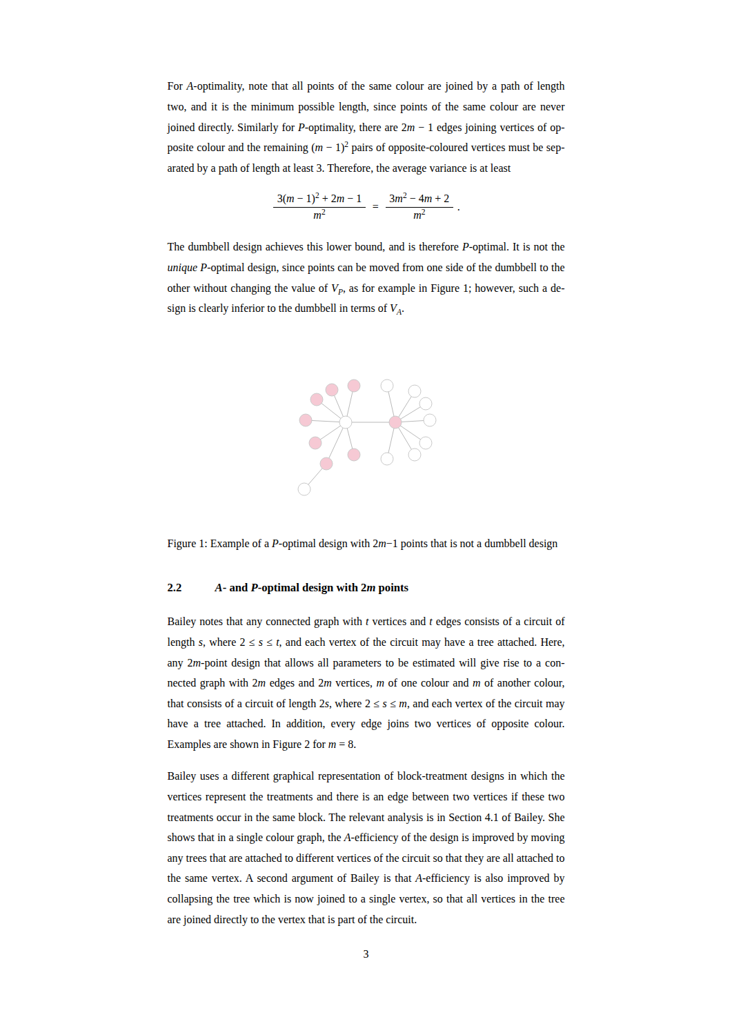For A-optimality, note that all points of the same colour are joined by a path of length two, and it is the minimum possible length, since points of the same colour are never joined directly. Similarly for P-optimality, there are 2m − 1 edges joining vertices of opposite colour and the remaining (m − 1)2 pairs of opposite-coloured vertices must be separated by a path of length at least 3. Therefore, the average variance is at least
3(m − 1)2 + 2m − 1 m2 = 3m2 − 4m + 2 m2 .
The dumbbell design achieves this lower bound, and is therefore P-optimal. It is not the unique P-optimal design, since points can be moved from one side of the dumbbell to the other without changing the value of VP, as for example in Figure 1; however, such a design is clearly inferior to the dumbbell in terms of VA.
Figure 1: Example of a P-optimal design with 2m−1 points that is not a dumbbell design
2.2 A- and P-optimal design with 2m points
Bailey notes that any connected graph with t vertices and t edges consists of a circuit of length s, where 2 ≤ s ≤ t, and each vertex of the circuit may have a tree attached. Here, any 2m-point design that allows all parameters to be estimated will give rise to a connected graph with 2m edges and 2m vertices, m of one colour and m of another colour, that consists of a circuit of length 2s, where 2 ≤ s ≤ m, and each vertex of the circuit may have a tree attached. In addition, every edge joins two vertices of opposite colour. Examples are shown in Figure 2 for m = 8.
Bailey uses a different graphical representation of block-treatment designs in which the vertices represent the treatments and there is an edge between two vertices if these two treatments occur in the same block. The relevant analysis is in Section 4.1 of Bailey. She shows that in a single colour graph, the A-efficiency of the design is improved by moving any trees that are attached to different vertices of the circuit so that they are all attached to the same vertex. A second argument of Bailey is that A-efficiency is also improved by collapsing the tree which is now joined to a single vertex, so that all vertices in the tree are joined directly to the vertex that is part of the circuit.
3